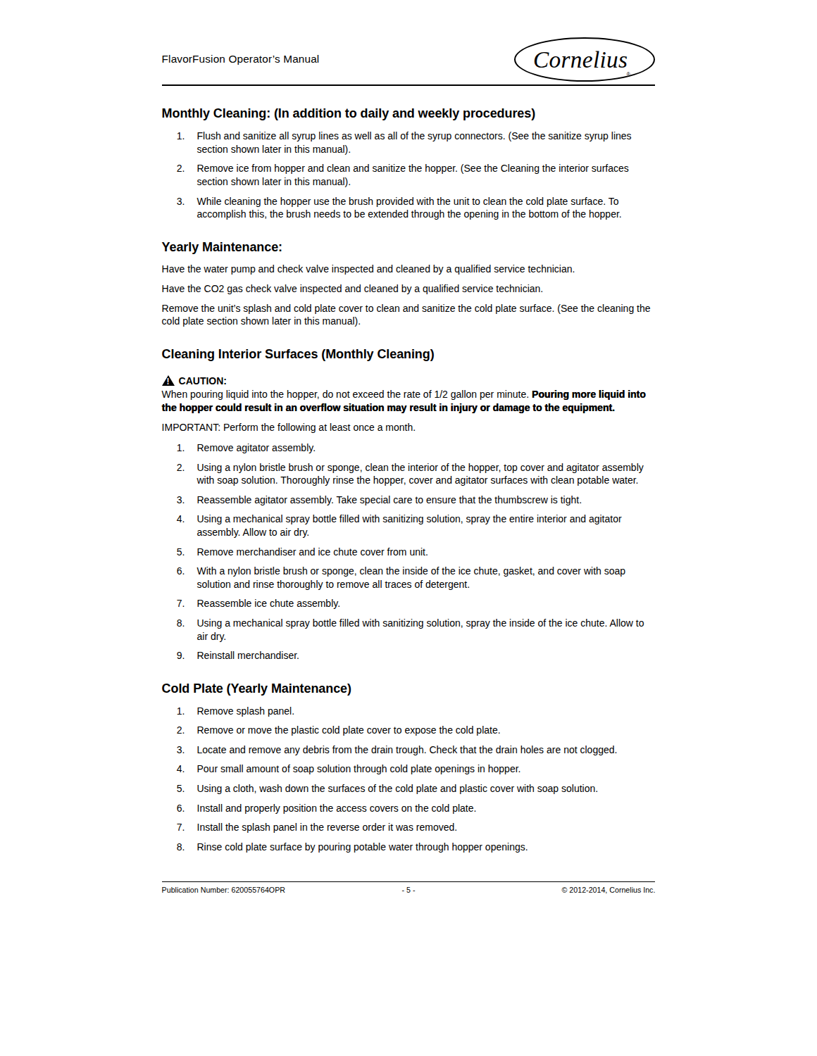FlavorFusion Operator’s Manual
Cornelius®
Monthly Cleaning: (In addition to daily and weekly procedures)
Flush and sanitize all syrup lines as well as all of the syrup connectors. (See the sanitize syrup lines section shown later in this manual).
Remove ice from hopper and clean and sanitize the hopper. (See the Cleaning the interior surfaces section shown later in this manual).
While cleaning the hopper use the brush provided with the unit to clean the cold plate surface. To accomplish this, the brush needs to be extended through the opening in the bottom of the hopper.
Yearly Maintenance:
Have the water pump and check valve inspected and cleaned by a qualified service technician.
Have the CO2 gas check valve inspected and cleaned by a qualified service technician.
Remove the unit’s splash and cold plate cover to clean and sanitize the cold plate surface. (See the cleaning the cold plate section shown later in this manual).
Cleaning Interior Surfaces (Monthly Cleaning)
CAUTION:
When pouring liquid into the hopper, do not exceed the rate of 1/2 gallon per minute. Pouring more liquid into the hopper could result in an overflow situation may result in injury or damage to the equipment.
IMPORTANT: Perform the following at least once a month.
Remove agitator assembly.
Using a nylon bristle brush or sponge, clean the interior of the hopper, top cover and agitator assembly with soap solution. Thoroughly rinse the hopper, cover and agitator surfaces with clean potable water.
Reassemble agitator assembly. Take special care to ensure that the thumbscrew is tight.
Using a mechanical spray bottle filled with sanitizing solution, spray the entire interior and agitator assembly. Allow to air dry.
Remove merchandiser and ice chute cover from unit.
With a nylon bristle brush or sponge, clean the inside of the ice chute, gasket, and cover with soap solution and rinse thoroughly to remove all traces of detergent.
Reassemble ice chute assembly.
Using a mechanical spray bottle filled with sanitizing solution, spray the inside of the ice chute. Allow to air dry.
Reinstall merchandiser.
Cold Plate (Yearly Maintenance)
Remove splash panel.
Remove or move the plastic cold plate cover to expose the cold plate.
Locate and remove any debris from the drain trough. Check that the drain holes are not clogged.
Pour small amount of soap solution through cold plate openings in hopper.
Using a cloth, wash down the surfaces of the cold plate and plastic cover with soap solution.
Install and properly position the access covers on the cold plate.
Install the splash panel in the reverse order it was removed.
Rinse cold plate surface by pouring potable water through hopper openings.
Publication Number: 620055764OPR
- 5 -
© 2012-2014, Cornelius Inc.